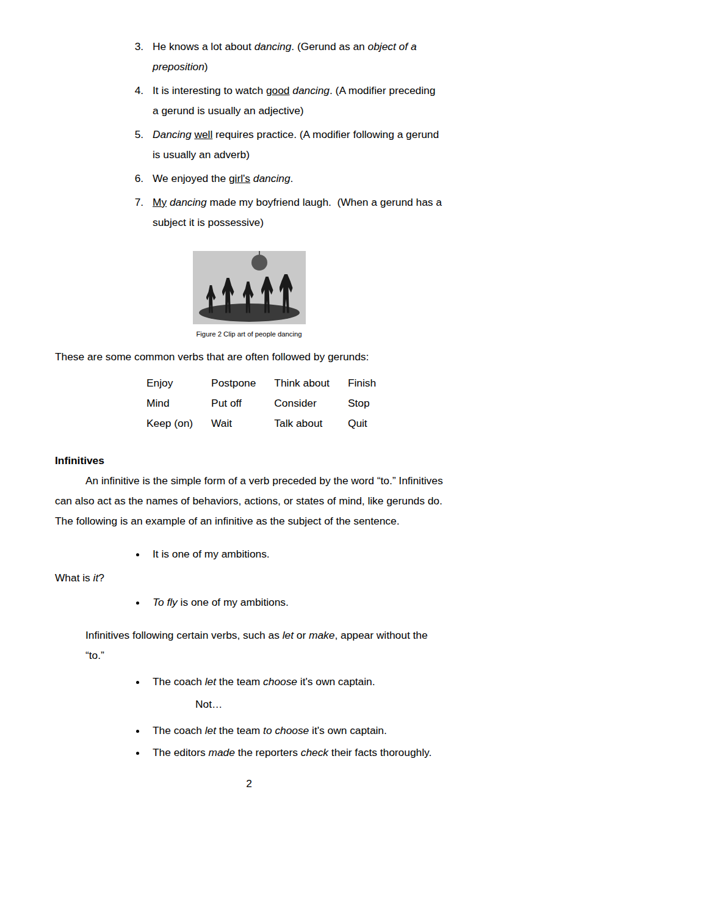He knows a lot about dancing. (Gerund as an object of a preposition)
It is interesting to watch good dancing. (A modifier preceding a gerund is usually an adjective)
Dancing well requires practice. (A modifier following a gerund is usually an adverb)
We enjoyed the girl's dancing.
My dancing made my boyfriend laugh. (When a gerund has a subject it is possessive)
Figure 2 Clip art of people dancing
These are some common verbs that are often followed by gerunds:
| Enjoy | Postpone | Think about | Finish |
| Mind | Put off | Consider | Stop |
| Keep (on) | Wait | Talk about | Quit |
Infinitives
An infinitive is the simple form of a verb preceded by the word “to.” Infinitives can also act as the names of behaviors, actions, or states of mind, like gerunds do. The following is an example of an infinitive as the subject of the sentence.
It is one of my ambitions.
What is it?
To fly is one of my ambitions.
Infinitives following certain verbs, such as let or make, appear without the “to.”
The coach let the team choose it's own captain.
Not…
The coach let the team to choose it's own captain.
The editors made the reporters check their facts thoroughly.
2